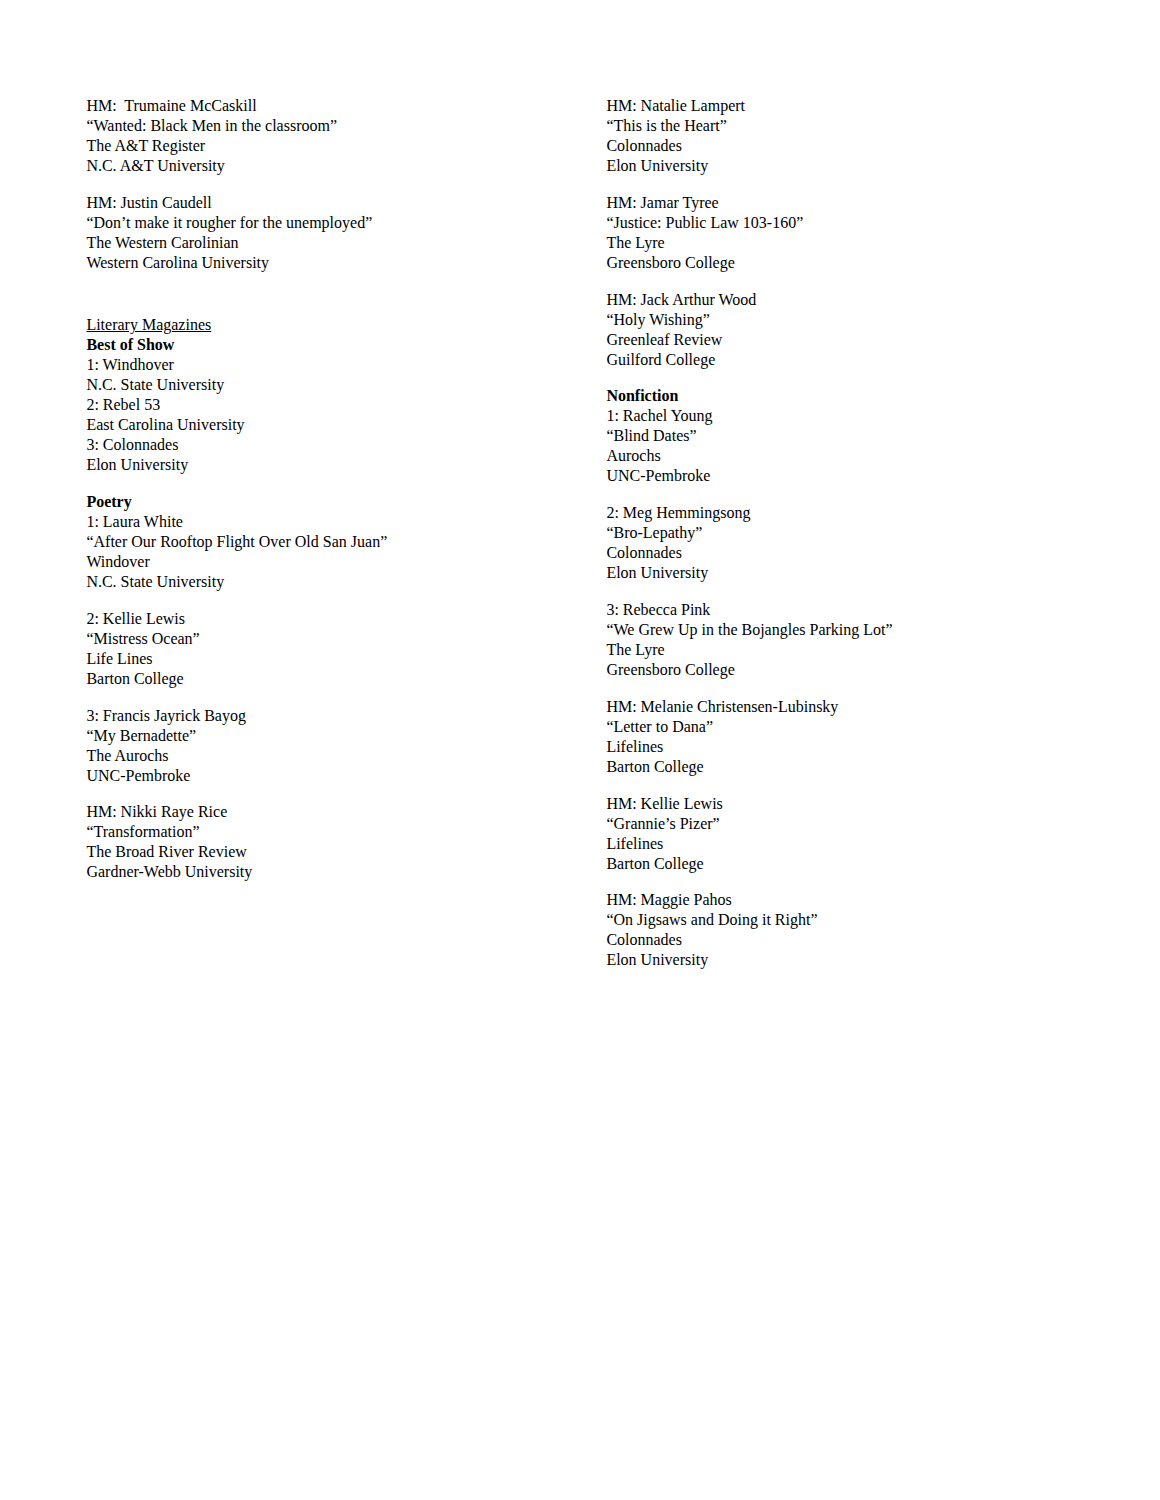HM: Trumaine McCaskill
“Wanted: Black Men in the classroom”
The A&T Register
N.C. A&T University
HM: Justin Caudell
“Don’t make it rougher for the unemployed”
The Western Carolinian
Western Carolina University
Literary Magazines
Best of Show
1: Windhover
N.C. State University
2: Rebel 53
East Carolina University
3: Colonnades
Elon University
Poetry
1: Laura White
“After Our Rooftop Flight Over Old San Juan”
Windover
N.C. State University
2: Kellie Lewis
“Mistress Ocean”
Life Lines
Barton College
3: Francis Jayrick Bayog
“My Bernadette”
The Aurochs
UNC-Pembroke
HM: Nikki Raye Rice
“Transformation”
The Broad River Review
Gardner-Webb University
HM: Natalie Lampert
“This is the Heart”
Colonnades
Elon University
HM: Jamar Tyree
“Justice: Public Law 103-160”
The Lyre
Greensboro College
HM: Jack Arthur Wood
“Holy Wishing”
Greenleaf Review
Guilford College
Nonfiction
1: Rachel Young
“Blind Dates”
Aurochs
UNC-Pembroke
2: Meg Hemmingsong
“Bro-Lepathy”
Colonnades
Elon University
3: Rebecca Pink
“We Grew Up in the Bojangles Parking Lot”
The Lyre
Greensboro College
HM: Melanie Christensen-Lubinsky
“Letter to Dana”
Lifelines
Barton College
HM: Kellie Lewis
“Grannie’s Pizer”
Lifelines
Barton College
HM: Maggie Pahos
“On Jigsaws and Doing it Right”
Colonnades
Elon University